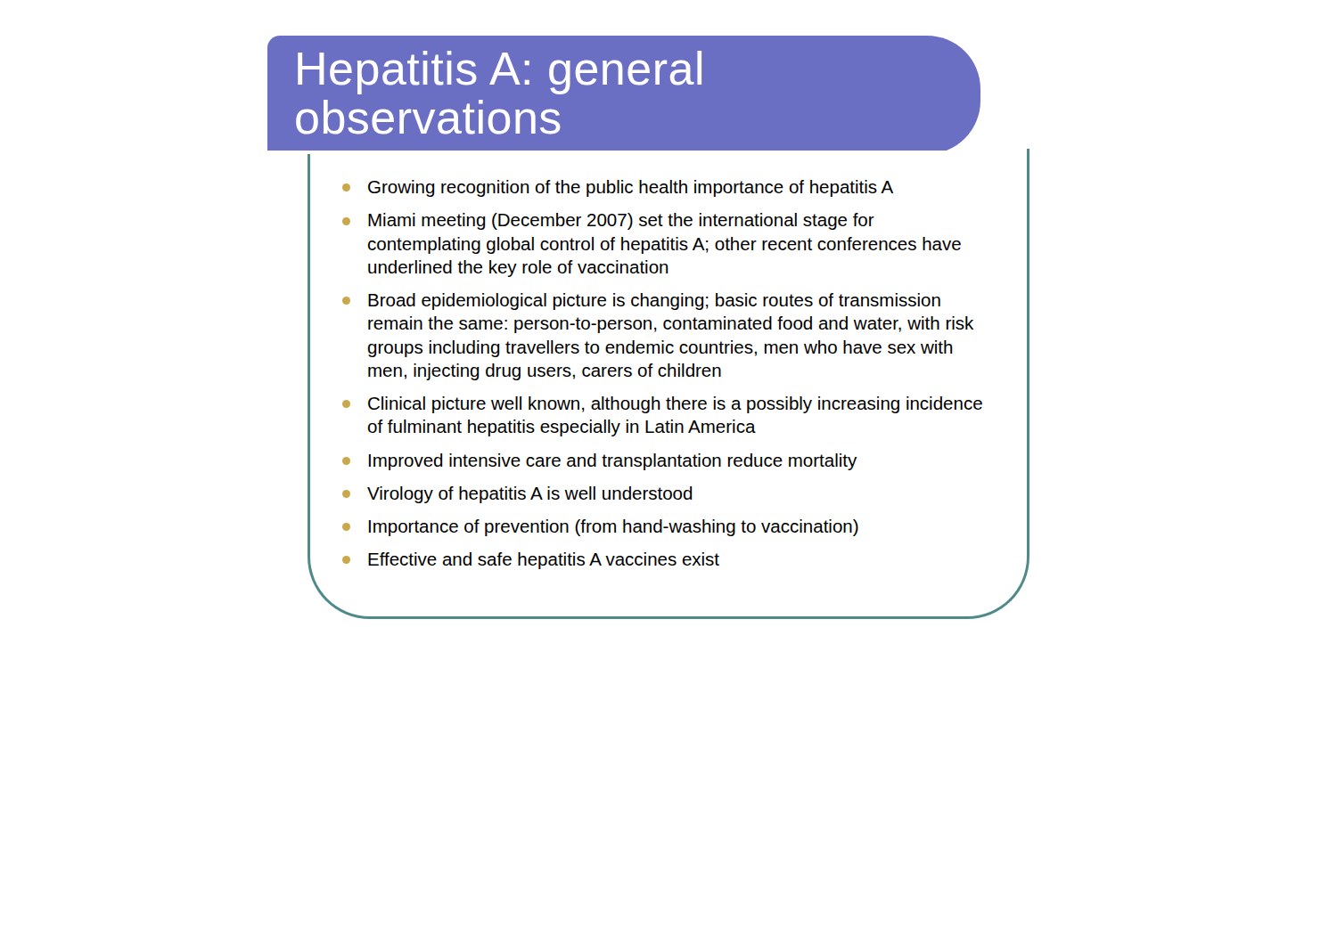Hepatitis A: general observations
Growing recognition of the public health importance of hepatitis A
Miami meeting (December 2007) set the international stage for contemplating global control of hepatitis A; other recent conferences have underlined the key role of vaccination
Broad epidemiological picture is changing; basic routes of transmission remain the same: person-to-person, contaminated food and water, with risk groups including travellers to endemic countries, men who have sex with men, injecting drug users, carers of children
Clinical picture well known, although there is a possibly increasing incidence of fulminant hepatitis especially in Latin America
Improved intensive care and transplantation reduce mortality
Virology of hepatitis A is well understood
Importance of prevention (from hand-washing to vaccination)
Effective and safe hepatitis A vaccines exist